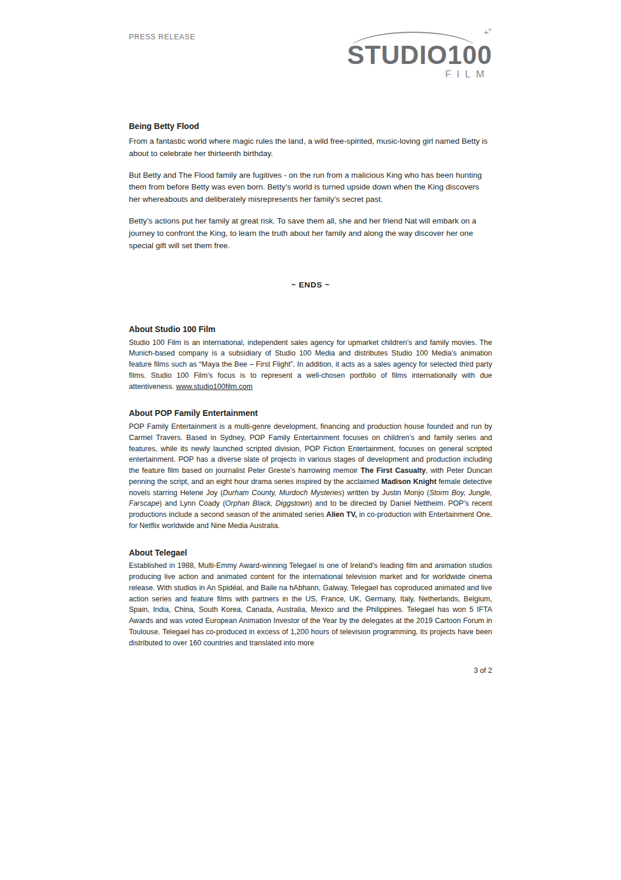Press Release
++ STUDIO100 FILM
Being Betty Flood
From a fantastic world where magic rules the land, a wild free-spirited, music-loving girl named Betty is about to celebrate her thirteenth birthday.
But Betty and The Flood family are fugitives - on the run from a malicious King who has been hunting them from before Betty was even born. Betty’s world is turned upside down when the King discovers her whereabouts and deliberately misrepresents her family’s secret past.
Betty’s actions put her family at great risk. To save them all, she and her friend Nat will embark on a journey to confront the King, to learn the truth about her family and along the way discover her one special gift will set them free.
~ ENDS ~
About Studio 100 Film
Studio 100 Film is an international, independent sales agency for upmarket children’s and family movies. The Munich-based company is a subsidiary of Studio 100 Media and distributes Studio 100 Media’s animation feature films such as “Maya the Bee – First Flight”. In addition, it acts as a sales agency for selected third party films. Studio 100 Film’s focus is to represent a well-chosen portfolio of films internationally with due attentiveness. www.studio100film.com
About POP Family Entertainment
POP Family Entertainment is a multi-genre development, financing and production house founded and run by Carmel Travers. Based in Sydney, POP Family Entertainment focuses on children’s and family series and features, while its newly launched scripted division, POP Fiction Entertainment, focuses on general scripted entertainment. POP has a diverse slate of projects in various stages of development and production including the feature film based on journalist Peter Greste’s harrowing memoir The First Casualty, with Peter Duncan penning the script, and an eight hour drama series inspired by the acclaimed Madison Knight female detective novels starring Helene Joy (Durham County, Murdoch Mysteries) written by Justin Monjo (Storm Boy, Jungle, Farscape) and Lynn Coady (Orphan Black, Diggstown) and to be directed by Daniel Nettheim. POP’s recent productions include a second season of the animated series Alien TV, in co-production with Entertainment One, for Netflix worldwide and Nine Media Australia.
About Telegael
Established in 1988, Multi-Emmy Award-winning Telegael is one of Ireland’s leading film and animation studios producing live action and animated content for the international television market and for worldwide cinema release. With studios in An Spidéal, and Baile na hAbhann, Galway, Telegael has coproduced animated and live action series and feature films with partners in the US, France, UK, Germany, Italy, Netherlands, Belgium, Spain, India, China, South Korea, Canada, Australia, Mexico and the Philippines. Telegael has won 5 IFTA Awards and was voted European Animation Investor of the Year by the delegates at the 2019 Cartoon Forum in Toulouse. Telegael has co-produced in excess of 1,200 hours of television programming, its projects have been distributed to over 160 countries and translated into more
3 of 2